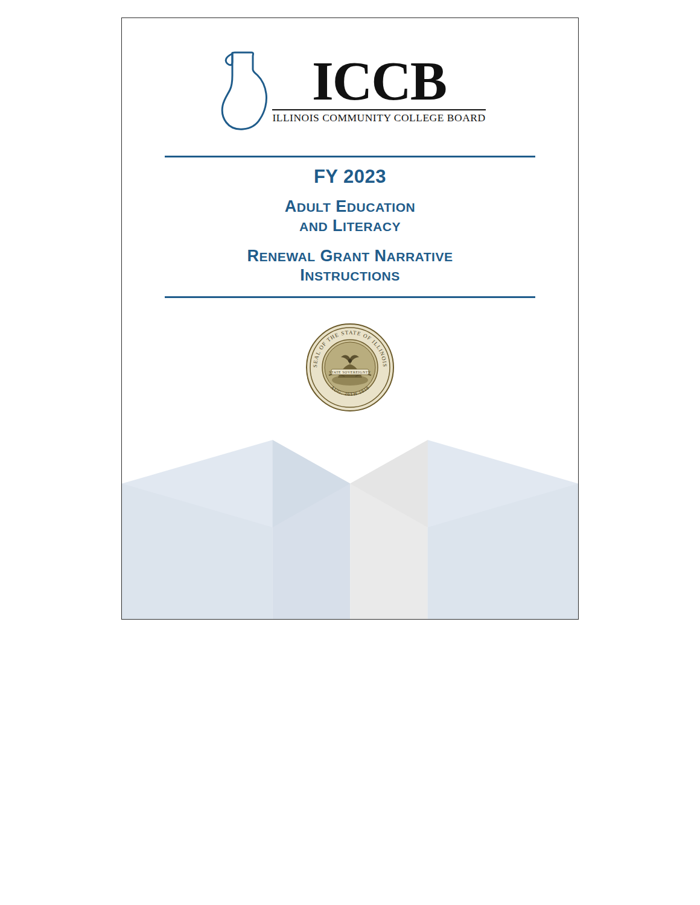ICCB
ILLINOIS COMMUNITY COLLEGE BOARD
FY 2023
ADULT EDUCATION
AND LITERACY
RENEWAL GRANT NARRATIVE
INSTRUCTIONS
STATE SOVEREIGNTY SEAL OF THE STATE OF ILLINOIS AUG. 26TH 1818